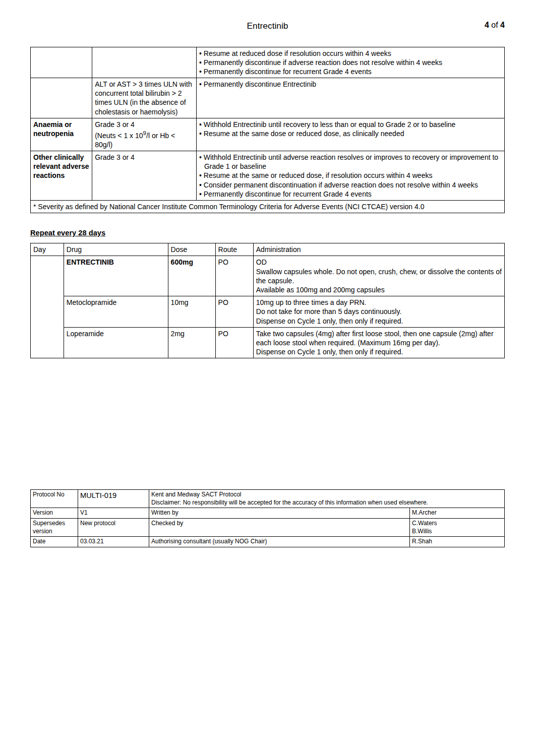Entrectinib 4 of 4
| | | • Resume at reduced dose if resolution occurs within 4 weeks • Permanently discontinue if adverse reaction does not resolve within 4 weeks • Permanently discontinue for recurrent Grade 4 events |
| | ALT or AST > 3 times ULN with concurrent total bilirubin > 2 times ULN (in the absence of cholestasis or haemolysis) | • Permanently discontinue Entrectinib |
| Anaemia or neutropenia | Grade 3 or 4 (Neuts < 1 x 10 9 /l or Hb < 80g/l) | • Withhold Entrectinib until recovery to less than or equal to Grade 2 or to baseline • Resume at the same dose or reduced dose, as clinically needed |
| Other clinically relevant adverse reactions | Grade 3 or 4 | • Withhold Entrectinib until adverse reaction resolves or improves to recovery or improvement to Grade 1 or baseline • Resume at the same or reduced dose, if resolution occurs within 4 weeks • Consider permanent discontinuation if adverse reaction does not resolve within 4 weeks • Permanently discontinue for recurrent Grade 4 events |
| * Severity as defined by National Cancer Institute Common Terminology Criteria for Adverse Events (NCI CTCAE) version 4.0 |
Repeat every 28 days
| Day | Drug | Dose | Route | Administration |
| --- | --- | --- | --- | --- |
| | ENTRECTINIB | 600mg | PO | OD Swallow capsules whole. Do not open, crush, chew, or dissolve the contents of the capsule. Available as 100mg and 200mg capsules |
| Metoclopramide | 10mg | PO | 10mg up to three times a day PRN. Do not take for more than 5 days continuously. Dispense on Cycle 1 only, then only if required. |
| Loperamide | 2mg | PO | Take two capsules (4mg) after first loose stool, then one capsule (2mg) after each loose stool when required. (Maximum 16mg per day). Dispense on Cycle 1 only, then only if required. |
| Protocol No | MULTI-019 | Kent and Medway SACT Protocol Disclaimer: No responsibility will be accepted for the accuracy of this information when used elsewhere. |
| Version | V1 | Written by | M.Archer |
| Supersedes version | New protocol | Checked by | C.Waters B.Willis |
| Date | 03.03.21 | Authorising consultant (usually NOG Chair) | R.Shah |